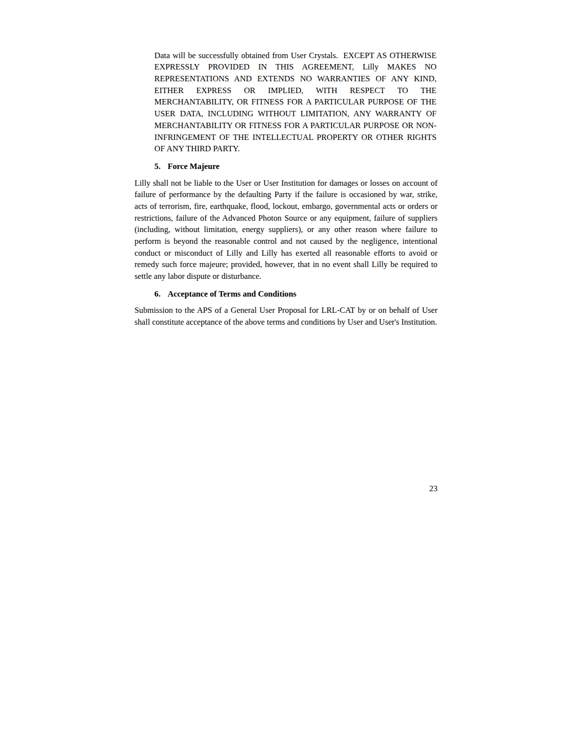Data will be successfully obtained from User Crystals. EXCEPT AS OTHERWISE EXPRESSLY PROVIDED IN THIS AGREEMENT, Lilly MAKES NO REPRESENTATIONS AND EXTENDS NO WARRANTIES OF ANY KIND, EITHER EXPRESS OR IMPLIED, WITH RESPECT TO THE MERCHANTABILITY, OR FITNESS FOR A PARTICULAR PURPOSE OF THE USER DATA, INCLUDING WITHOUT LIMITATION, ANY WARRANTY OF MERCHANTABILITY OR FITNESS FOR A PARTICULAR PURPOSE OR NON-INFRINGEMENT OF THE INTELLECTUAL PROPERTY OR OTHER RIGHTS OF ANY THIRD PARTY.
5. Force Majeure
Lilly shall not be liable to the User or User Institution for damages or losses on account of failure of performance by the defaulting Party if the failure is occasioned by war, strike, acts of terrorism, fire, earthquake, flood, lockout, embargo, governmental acts or orders or restrictions, failure of the Advanced Photon Source or any equipment, failure of suppliers (including, without limitation, energy suppliers), or any other reason where failure to perform is beyond the reasonable control and not caused by the negligence, intentional conduct or misconduct of Lilly and Lilly has exerted all reasonable efforts to avoid or remedy such force majeure; provided, however, that in no event shall Lilly be required to settle any labor dispute or disturbance.
6. Acceptance of Terms and Conditions
Submission to the APS of a General User Proposal for LRL-CAT by or on behalf of User shall constitute acceptance of the above terms and conditions by User and User's Institution.
23